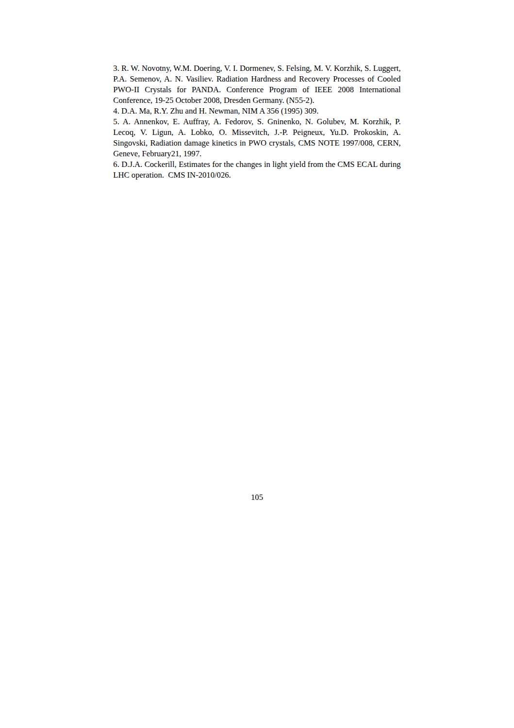3. R. W. Novotny, W.M. Doering, V. I. Dormenev, S. Felsing, M. V. Korzhik, S. Luggert, P.A. Semenov, A. N. Vasiliev. Radiation Hardness and Recovery Processes of Cooled PWO-II Crystals for PANDA. Conference Program of IEEE 2008 International Conference, 19-25 October 2008, Dresden Germany. (N55-2).
4. D.A. Ma, R.Y. Zhu and H. Newman, NIM A 356 (1995) 309.
5. A. Annenkov, E. Auffray, A. Fedorov, S. Gninenko, N. Golubev, M. Korzhik, P. Lecoq, V. Ligun, A. Lobko, O. Missevitch, J.-P. Peigneux, Yu.D. Prokoskin, A. Singovski, Radiation damage kinetics in PWO crystals, CMS NOTE 1997/008, CERN, Geneve, February21, 1997.
6. D.J.A. Cockerill, Estimates for the changes in light yield from the CMS ECAL during LHC operation. CMS IN-2010/026.
105